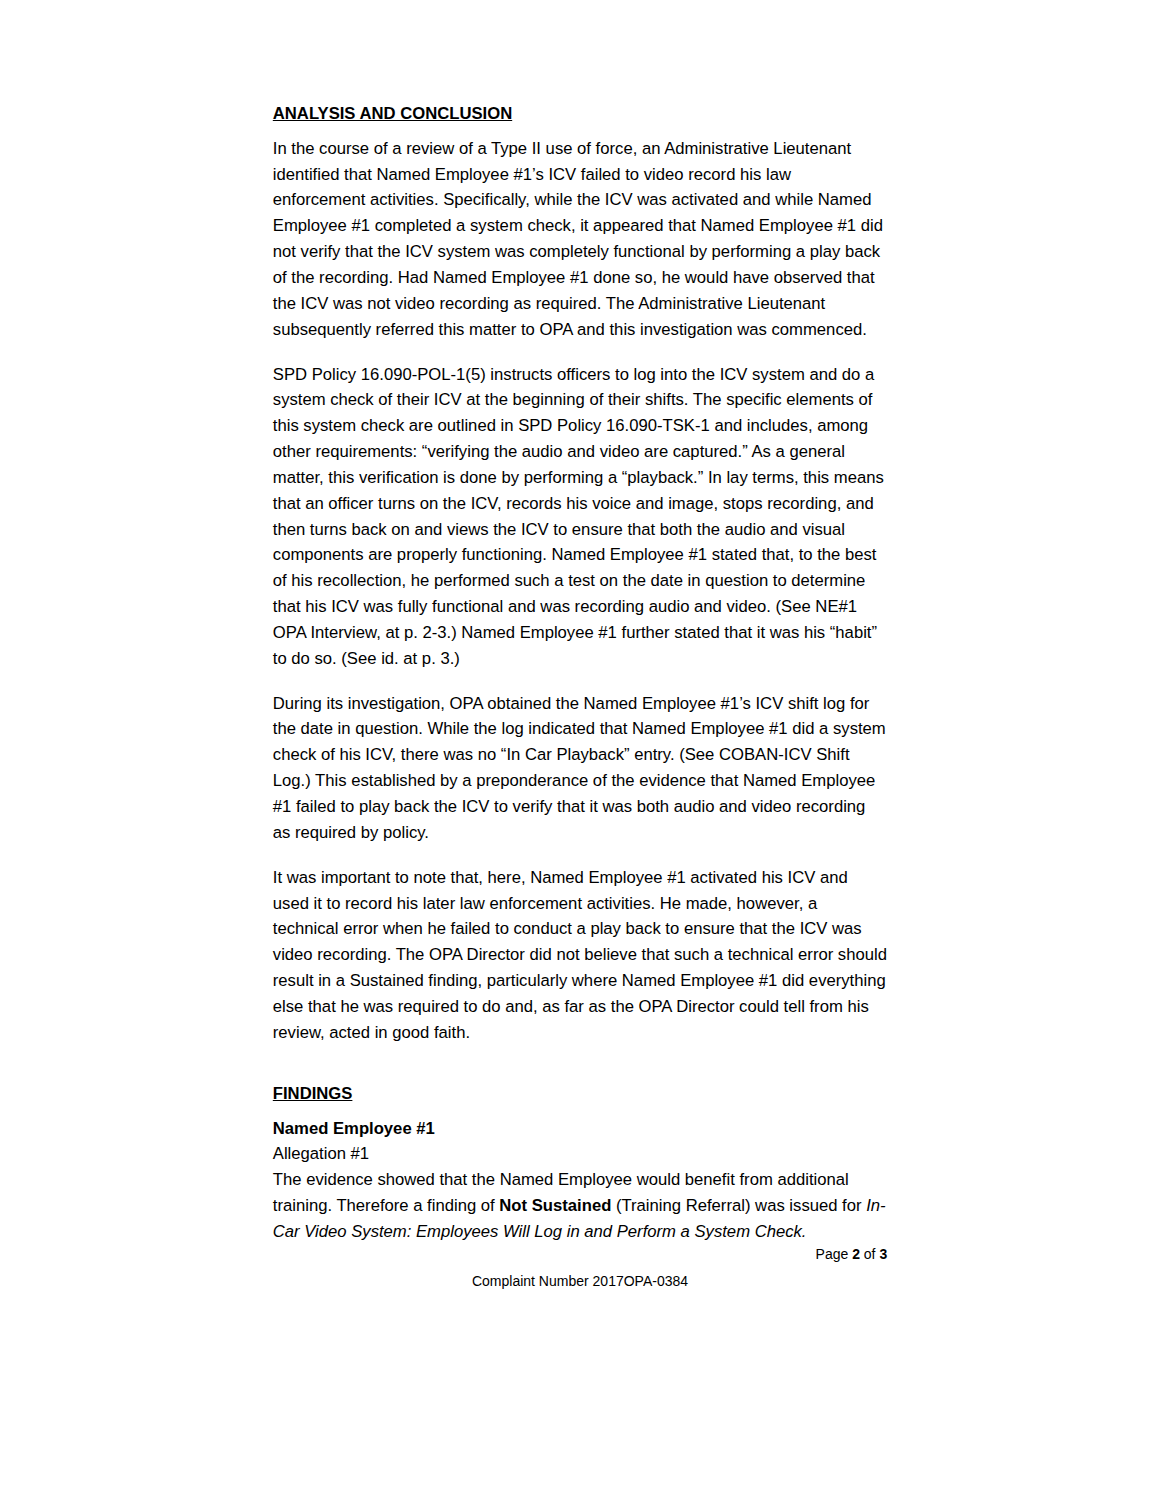ANALYSIS AND CONCLUSION
In the course of a review of a Type II use of force, an Administrative Lieutenant identified that Named Employee #1’s ICV failed to video record his law enforcement activities. Specifically, while the ICV was activated and while Named Employee #1 completed a system check, it appeared that Named Employee #1 did not verify that the ICV system was completely functional by performing a play back of the recording. Had Named Employee #1 done so, he would have observed that the ICV was not video recording as required. The Administrative Lieutenant subsequently referred this matter to OPA and this investigation was commenced.
SPD Policy 16.090-POL-1(5) instructs officers to log into the ICV system and do a system check of their ICV at the beginning of their shifts. The specific elements of this system check are outlined in SPD Policy 16.090-TSK-1 and includes, among other requirements: “verifying the audio and video are captured.” As a general matter, this verification is done by performing a “playback.” In lay terms, this means that an officer turns on the ICV, records his voice and image, stops recording, and then turns back on and views the ICV to ensure that both the audio and visual components are properly functioning. Named Employee #1 stated that, to the best of his recollection, he performed such a test on the date in question to determine that his ICV was fully functional and was recording audio and video. (See NE#1 OPA Interview, at p. 2-3.) Named Employee #1 further stated that it was his “habit” to do so. (See id. at p. 3.)
During its investigation, OPA obtained the Named Employee #1’s ICV shift log for the date in question. While the log indicated that Named Employee #1 did a system check of his ICV, there was no “In Car Playback” entry. (See COBAN-ICV Shift Log.) This established by a preponderance of the evidence that Named Employee #1 failed to play back the ICV to verify that it was both audio and video recording as required by policy.
It was important to note that, here, Named Employee #1 activated his ICV and used it to record his later law enforcement activities. He made, however, a technical error when he failed to conduct a play back to ensure that the ICV was video recording. The OPA Director did not believe that such a technical error should result in a Sustained finding, particularly where Named Employee #1 did everything else that he was required to do and, as far as the OPA Director could tell from his review, acted in good faith.
FINDINGS
Named Employee #1
Allegation #1
The evidence showed that the Named Employee would benefit from additional training. Therefore a finding of Not Sustained (Training Referral) was issued for In-Car Video System: Employees Will Log in and Perform a System Check.
Page 2 of 3
Complaint Number 2017OPA-0384